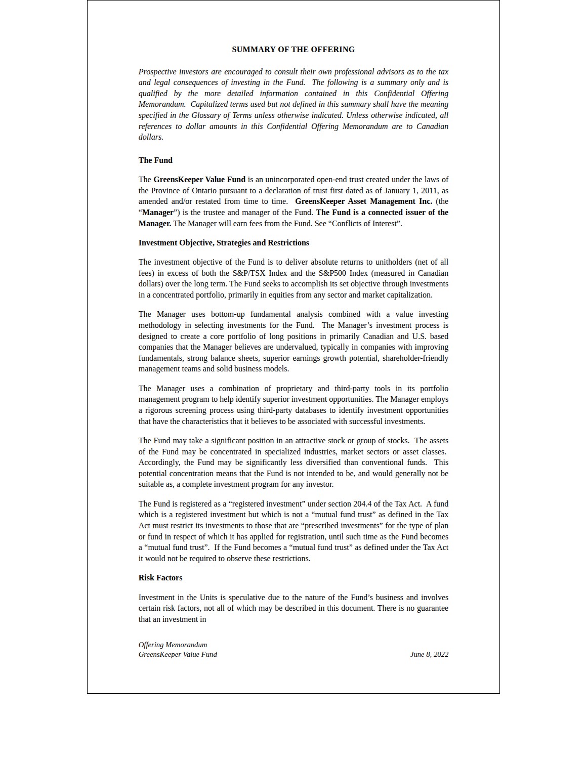SUMMARY OF THE OFFERING
Prospective investors are encouraged to consult their own professional advisors as to the tax and legal consequences of investing in the Fund. The following is a summary only and is qualified by the more detailed information contained in this Confidential Offering Memorandum. Capitalized terms used but not defined in this summary shall have the meaning specified in the Glossary of Terms unless otherwise indicated. Unless otherwise indicated, all references to dollar amounts in this Confidential Offering Memorandum are to Canadian dollars.
The Fund
The GreensKeeper Value Fund is an unincorporated open-end trust created under the laws of the Province of Ontario pursuant to a declaration of trust first dated as of January 1, 2011, as amended and/or restated from time to time. GreensKeeper Asset Management Inc. (the “Manager”) is the trustee and manager of the Fund. The Fund is a connected issuer of the Manager. The Manager will earn fees from the Fund. See “Conflicts of Interest”.
Investment Objective, Strategies and Restrictions
The investment objective of the Fund is to deliver absolute returns to unitholders (net of all fees) in excess of both the S&P/TSX Index and the S&P500 Index (measured in Canadian dollars) over the long term. The Fund seeks to accomplish its set objective through investments in a concentrated portfolio, primarily in equities from any sector and market capitalization.
The Manager uses bottom-up fundamental analysis combined with a value investing methodology in selecting investments for the Fund. The Manager’s investment process is designed to create a core portfolio of long positions in primarily Canadian and U.S. based companies that the Manager believes are undervalued, typically in companies with improving fundamentals, strong balance sheets, superior earnings growth potential, shareholder-friendly management teams and solid business models.
The Manager uses a combination of proprietary and third-party tools in its portfolio management program to help identify superior investment opportunities. The Manager employs a rigorous screening process using third-party databases to identify investment opportunities that have the characteristics that it believes to be associated with successful investments.
The Fund may take a significant position in an attractive stock or group of stocks. The assets of the Fund may be concentrated in specialized industries, market sectors or asset classes. Accordingly, the Fund may be significantly less diversified than conventional funds. This potential concentration means that the Fund is not intended to be, and would generally not be suitable as, a complete investment program for any investor.
The Fund is registered as a “registered investment” under section 204.4 of the Tax Act. A fund which is a registered investment but which is not a “mutual fund trust” as defined in the Tax Act must restrict its investments to those that are “prescribed investments” for the type of plan or fund in respect of which it has applied for registration, until such time as the Fund becomes a “mutual fund trust”. If the Fund becomes a “mutual fund trust” as defined under the Tax Act it would not be required to observe these restrictions.
Risk Factors
Investment in the Units is speculative due to the nature of the Fund’s business and involves certain risk factors, not all of which may be described in this document. There is no guarantee that an investment in
Offering Memorandum
GreensKeeper Value Fund
June 8, 2022